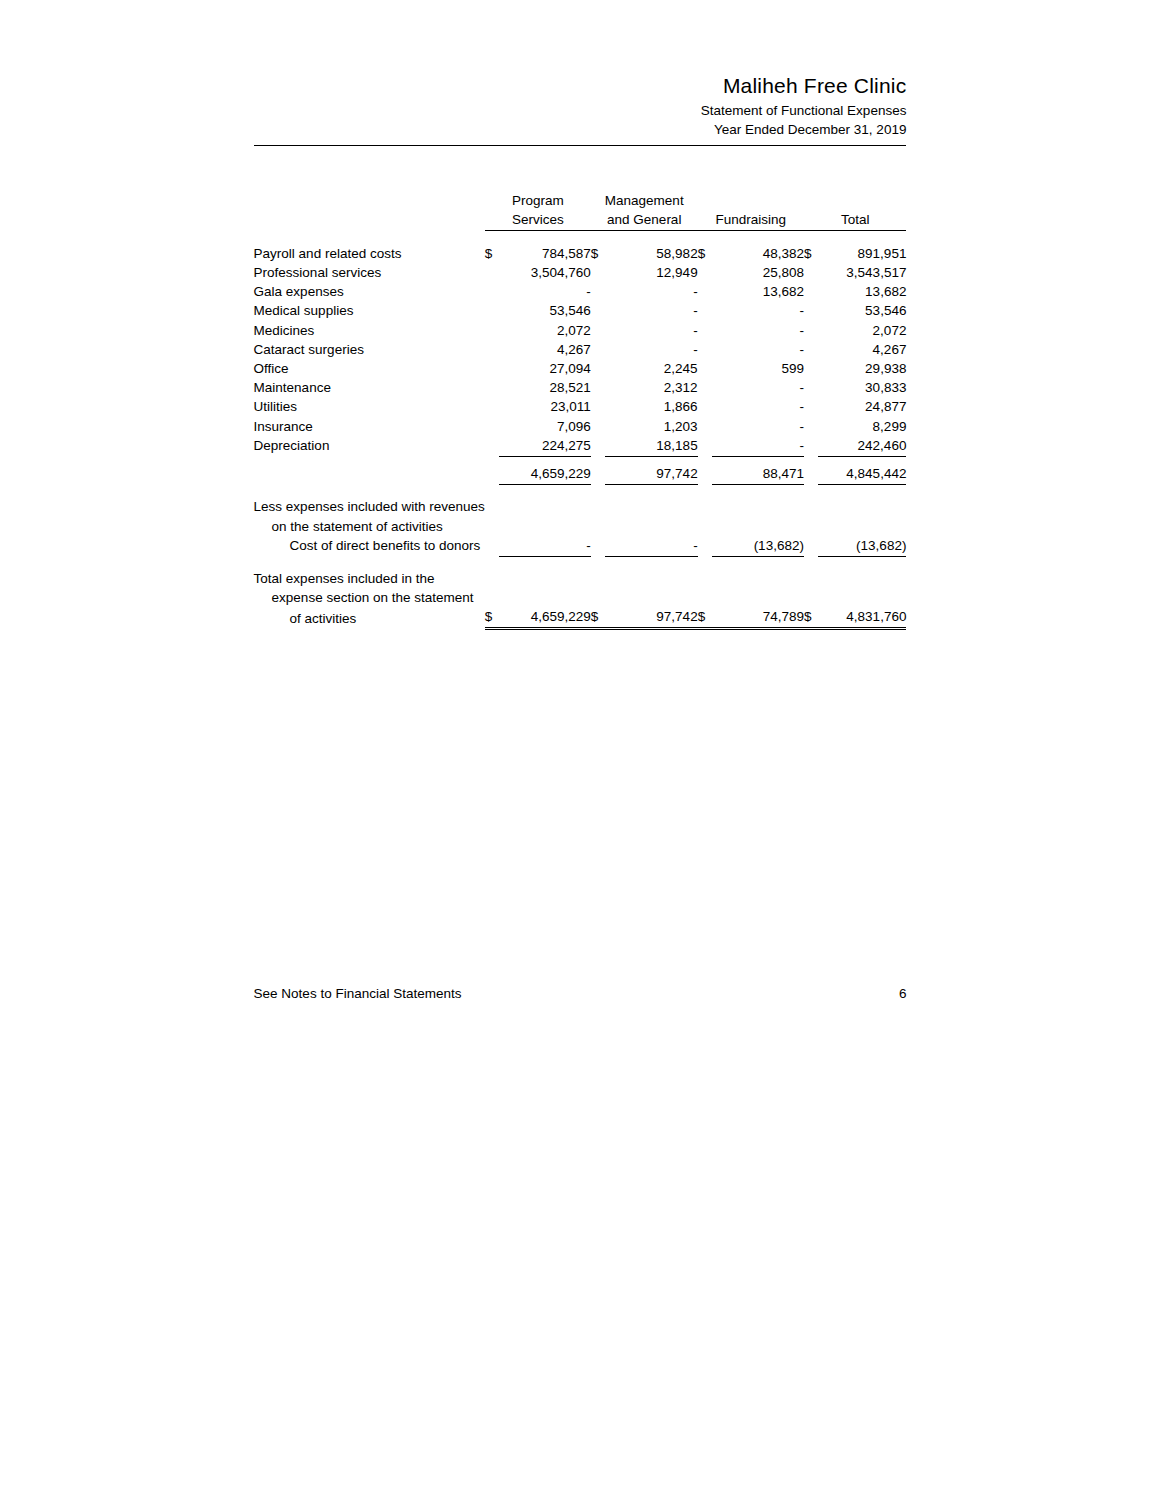Maliheh Free Clinic
Statement of Functional Expenses
Year Ended December 31, 2019
| | Program | Management | | |
| --- | --- | --- | --- | --- |
| | Services | and General | Fundraising | Total |
| Payroll and related costs | $ | 784,587 | $ | 58,982 | $ | 48,382 | $ | 891,951 |
| Professional services | | 3,504,760 | | 12,949 | | 25,808 | | 3,543,517 |
| Gala expenses | | - | | - | | 13,682 | | 13,682 |
| Medical supplies | | 53,546 | | - | | - | | 53,546 |
| Medicines | | 2,072 | | - | | - | | 2,072 |
| Cataract surgeries | | 4,267 | | - | | - | | 4,267 |
| Office | | 27,094 | | 2,245 | | 599 | | 29,938 |
| Maintenance | | 28,521 | | 2,312 | | - | | 30,833 |
| Utilities | | 23,011 | | 1,866 | | - | | 24,877 |
| Insurance | | 7,096 | | 1,203 | | - | | 8,299 |
| Depreciation | | 224,275 | | 18,185 | | - | | 242,460 |
| | | 4,659,229 | | 97,742 | | 88,471 | | 4,845,442 |
| Less expenses included with revenues | | | | | | | | |
| on the statement of activities | | | | | | | | |
| Cost of direct benefits to donors | | - | | - | | (13,682) | | (13,682) |
| Total expenses included in the | | | | | | | | |
| expense section on the statement | | | | | | | | |
| of activities | $ | 4,659,229 | $ | 97,742 | $ | 74,789 | $ | 4,831,760 |
See Notes to Financial Statements 6